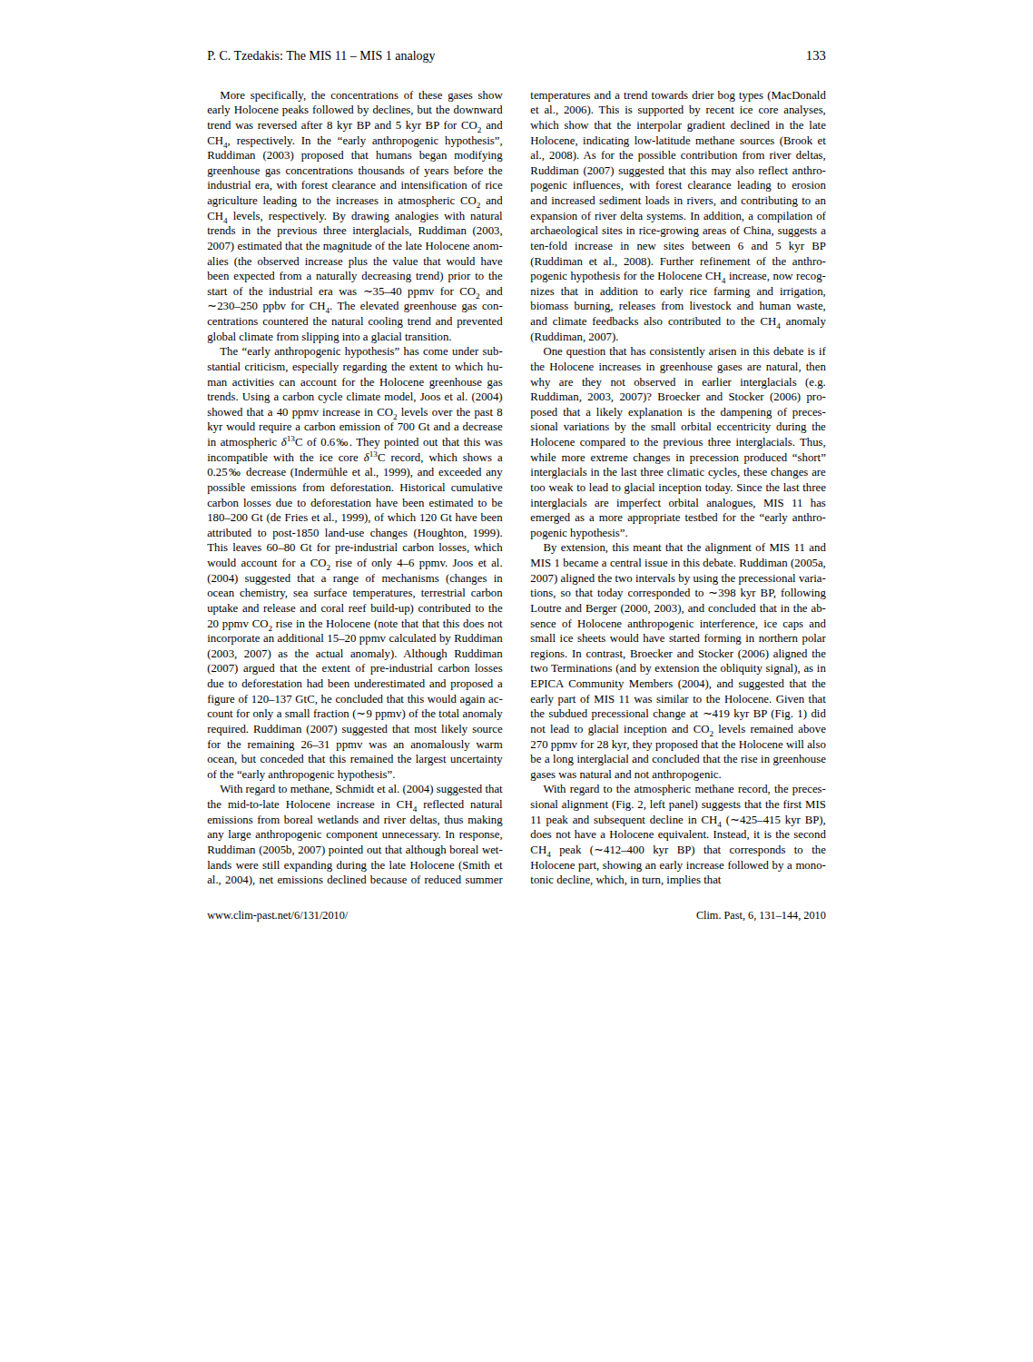P. C. Tzedakis: The MIS 11 – MIS 1 analogy
133
More specifically, the concentrations of these gases show early Holocene peaks followed by declines, but the downward trend was reversed after 8 kyr BP and 5 kyr BP for CO2 and CH4, respectively. In the “early anthropogenic hypothesis”, Ruddiman (2003) proposed that humans began modifying greenhouse gas concentrations thousands of years before the industrial era, with forest clearance and intensification of rice agriculture leading to the increases in atmospheric CO2 and CH4 levels, respectively. By drawing analogies with natural trends in the previous three interglacials, Ruddiman (2003, 2007) estimated that the magnitude of the late Holocene anomalies (the observed increase plus the value that would have been expected from a naturally decreasing trend) prior to the start of the industrial era was ∼35–40 ppmv for CO2 and ∼230–250 ppbv for CH4. The elevated greenhouse gas concentrations countered the natural cooling trend and prevented global climate from slipping into a glacial transition.
The “early anthropogenic hypothesis” has come under substantial criticism, especially regarding the extent to which human activities can account for the Holocene greenhouse gas trends. Using a carbon cycle climate model, Joos et al. (2004) showed that a 40 ppmv increase in CO2 levels over the past 8 kyr would require a carbon emission of 700 Gt and a decrease in atmospheric δ13C of 0.6‰. They pointed out that this was incompatible with the ice core δ13C record, which shows a 0.25‰ decrease (Indermühle et al., 1999), and exceeded any possible emissions from deforestation. Historical cumulative carbon losses due to deforestation have been estimated to be 180–200 Gt (de Fries et al., 1999), of which 120 Gt have been attributed to post-1850 land-use changes (Houghton, 1999). This leaves 60–80 Gt for pre-industrial carbon losses, which would account for a CO2 rise of only 4–6 ppmv. Joos et al. (2004) suggested that a range of mechanisms (changes in ocean chemistry, sea surface temperatures, terrestrial carbon uptake and release and coral reef build-up) contributed to the 20 ppmv CO2 rise in the Holocene (note that that this does not incorporate an additional 15–20 ppmv calculated by Ruddiman (2003, 2007) as the actual anomaly). Although Ruddiman (2007) argued that the extent of pre-industrial carbon losses due to deforestation had been underestimated and proposed a figure of 120–137 GtC, he concluded that this would again account for only a small fraction (∼9 ppmv) of the total anomaly required. Ruddiman (2007) suggested that most likely source for the remaining 26–31 ppmv was an anomalously warm ocean, but conceded that this remained the largest uncertainty of the “early anthropogenic hypothesis”.
With regard to methane, Schmidt et al. (2004) suggested that the mid-to-late Holocene increase in CH4 reflected natural emissions from boreal wetlands and river deltas, thus making any large anthropogenic component unnecessary. In response, Ruddiman (2005b, 2007) pointed out that although boreal wetlands were still expanding during the late Holocene (Smith et al., 2004), net emissions declined because of reduced summer temperatures and a trend towards drier bog types (MacDonald et al., 2006). This is supported by recent ice core analyses, which show that the interpolar gradient declined in the late Holocene, indicating low-latitude methane sources (Brook et al., 2008). As for the possible contribution from river deltas, Ruddiman (2007) suggested that this may also reflect anthropogenic influences, with forest clearance leading to erosion and increased sediment loads in rivers, and contributing to an expansion of river delta systems. In addition, a compilation of archaeological sites in rice-growing areas of China, suggests a ten-fold increase in new sites between 6 and 5 kyr BP (Ruddiman et al., 2008). Further refinement of the anthropogenic hypothesis for the Holocene CH4 increase, now recognizes that in addition to early rice farming and irrigation, biomass burning, releases from livestock and human waste, and climate feedbacks also contributed to the CH4 anomaly (Ruddiman, 2007).
One question that has consistently arisen in this debate is if the Holocene increases in greenhouse gases are natural, then why are they not observed in earlier interglacials (e.g. Ruddiman, 2003, 2007)? Broecker and Stocker (2006) proposed that a likely explanation is the dampening of precessional variations by the small orbital eccentricity during the Holocene compared to the previous three interglacials. Thus, while more extreme changes in precession produced “short” interglacials in the last three climatic cycles, these changes are too weak to lead to glacial inception today. Since the last three interglacials are imperfect orbital analogues, MIS 11 has emerged as a more appropriate testbed for the “early anthropogenic hypothesis”.
By extension, this meant that the alignment of MIS 11 and MIS 1 became a central issue in this debate. Ruddiman (2005a, 2007) aligned the two intervals by using the precessional variations, so that today corresponded to ∼398 kyr BP, following Loutre and Berger (2000, 2003), and concluded that in the absence of Holocene anthropogenic interference, ice caps and small ice sheets would have started forming in northern polar regions. In contrast, Broecker and Stocker (2006) aligned the two Terminations (and by extension the obliquity signal), as in EPICA Community Members (2004), and suggested that the early part of MIS 11 was similar to the Holocene. Given that the subdued precessional change at ∼419 kyr BP (Fig. 1) did not lead to glacial inception and CO2 levels remained above 270 ppmv for 28 kyr, they proposed that the Holocene will also be a long interglacial and concluded that the rise in greenhouse gases was natural and not anthropogenic.
With regard to the atmospheric methane record, the precessional alignment (Fig. 2, left panel) suggests that the first MIS 11 peak and subsequent decline in CH4 (∼425–415 kyr BP), does not have a Holocene equivalent. Instead, it is the second CH4 peak (∼412–400 kyr BP) that corresponds to the Holocene part, showing an early increase followed by a monotonic decline, which, in turn, implies that
www.clim-past.net/6/131/2010/
Clim. Past, 6, 131–144, 2010